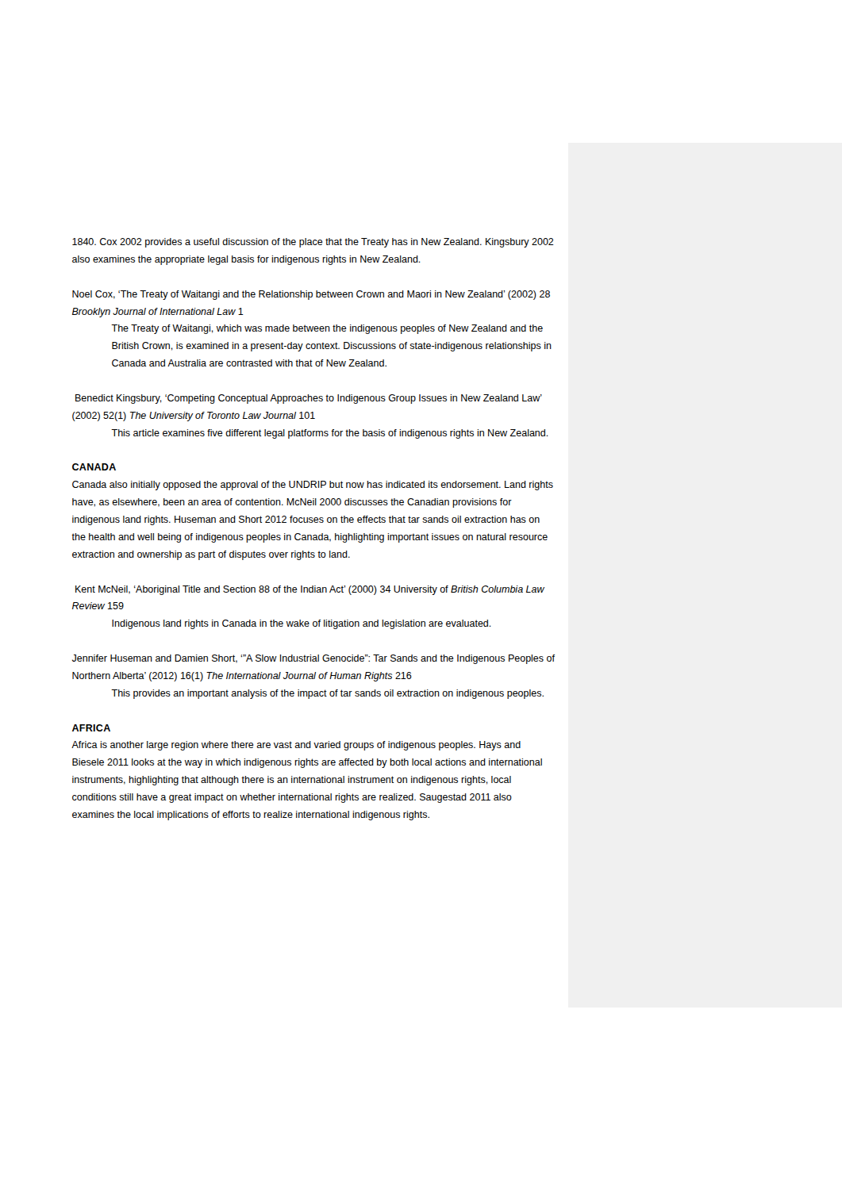1840. Cox 2002 provides a useful discussion of the place that the Treaty has in New Zealand. Kingsbury 2002 also examines the appropriate legal basis for indigenous rights in New Zealand.
Noel Cox, ‘The Treaty of Waitangi and the Relationship between Crown and Maori in New Zealand’ (2002) 28 Brooklyn Journal of International Law 1
The Treaty of Waitangi, which was made between the indigenous peoples of New Zealand and the British Crown, is examined in a present-day context. Discussions of state-indigenous relationships in Canada and Australia are contrasted with that of New Zealand.
Benedict Kingsbury, ‘Competing Conceptual Approaches to Indigenous Group Issues in New Zealand Law’ (2002) 52(1) The University of Toronto Law Journal 101
This article examines five different legal platforms for the basis of indigenous rights in New Zealand.
CANADA
Canada also initially opposed the approval of the UNDRIP but now has indicated its endorsement. Land rights have, as elsewhere, been an area of contention. McNeil 2000 discusses the Canadian provisions for indigenous land rights. Huseman and Short 2012 focuses on the effects that tar sands oil extraction has on the health and well being of indigenous peoples in Canada, highlighting important issues on natural resource extraction and ownership as part of disputes over rights to land.
Kent McNeil, ‘Aboriginal Title and Section 88 of the Indian Act’ (2000) 34 University of British Columbia Law Review 159
Indigenous land rights in Canada in the wake of litigation and legislation are evaluated.
Jennifer Huseman and Damien Short, ‘”A Slow Industrial Genocide”: Tar Sands and the Indigenous Peoples of Northern Alberta’ (2012) 16(1) The International Journal of Human Rights 216
This provides an important analysis of the impact of tar sands oil extraction on indigenous peoples.
AFRICA
Africa is another large region where there are vast and varied groups of indigenous peoples. Hays and Biesele 2011 looks at the way in which indigenous rights are affected by both local actions and international instruments, highlighting that although there is an international instrument on indigenous rights, local conditions still have a great impact on whether international rights are realized. Saugestad 2011 also examines the local implications of efforts to realize international indigenous rights.